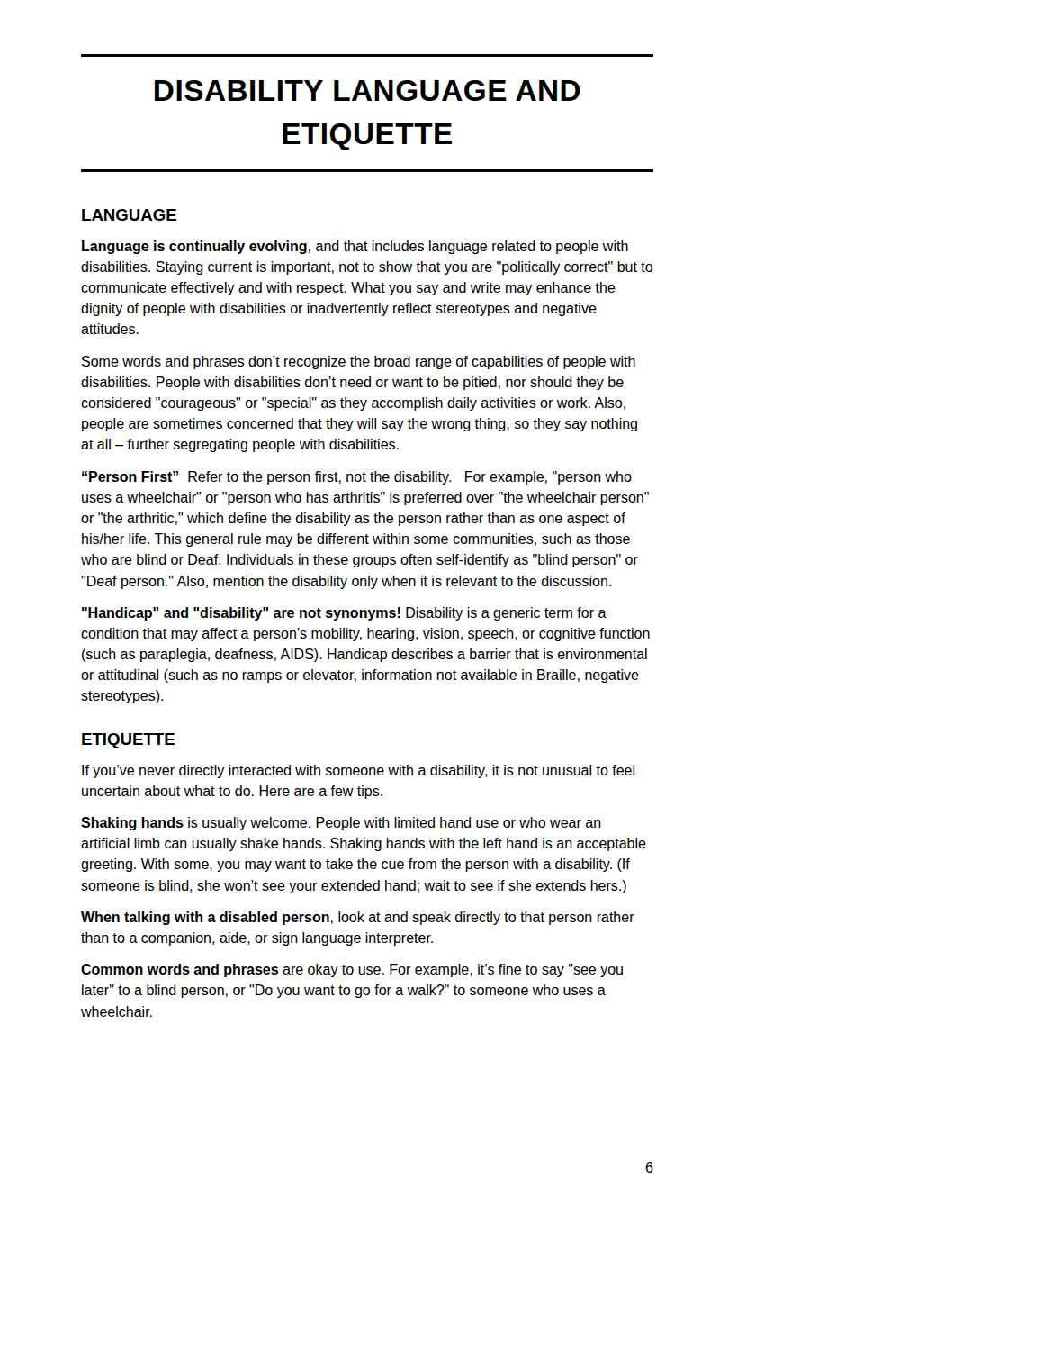DISABILITY LANGUAGE AND ETIQUETTE
LANGUAGE
Language is continually evolving, and that includes language related to people with disabilities. Staying current is important, not to show that you are "politically correct" but to communicate effectively and with respect. What you say and write may enhance the dignity of people with disabilities or inadvertently reflect stereotypes and negative attitudes.
Some words and phrases don’t recognize the broad range of capabilities of people with disabilities. People with disabilities don’t need or want to be pitied, nor should they be considered "courageous" or "special" as they accomplish daily activities or work. Also, people are sometimes concerned that they will say the wrong thing, so they say nothing at all – further segregating people with disabilities.
“Person First” Refer to the person first, not the disability. For example, "person who uses a wheelchair" or "person who has arthritis" is preferred over "the wheelchair person" or "the arthritic," which define the disability as the person rather than as one aspect of his/her life. This general rule may be different within some communities, such as those who are blind or Deaf. Individuals in these groups often self-identify as "blind person" or "Deaf person." Also, mention the disability only when it is relevant to the discussion.
"Handicap" and "disability" are not synonyms! Disability is a generic term for a condition that may affect a person’s mobility, hearing, vision, speech, or cognitive function (such as paraplegia, deafness, AIDS). Handicap describes a barrier that is environmental or attitudinal (such as no ramps or elevator, information not available in Braille, negative stereotypes).
ETIQUETTE
If you’ve never directly interacted with someone with a disability, it is not unusual to feel uncertain about what to do. Here are a few tips.
Shaking hands is usually welcome. People with limited hand use or who wear an artificial limb can usually shake hands. Shaking hands with the left hand is an acceptable greeting. With some, you may want to take the cue from the person with a disability. (If someone is blind, she won’t see your extended hand; wait to see if she extends hers.)
When talking with a disabled person, look at and speak directly to that person rather than to a companion, aide, or sign language interpreter.
Common words and phrases are okay to use. For example, it’s fine to say "see you later" to a blind person, or "Do you want to go for a walk?" to someone who uses a wheelchair.
6